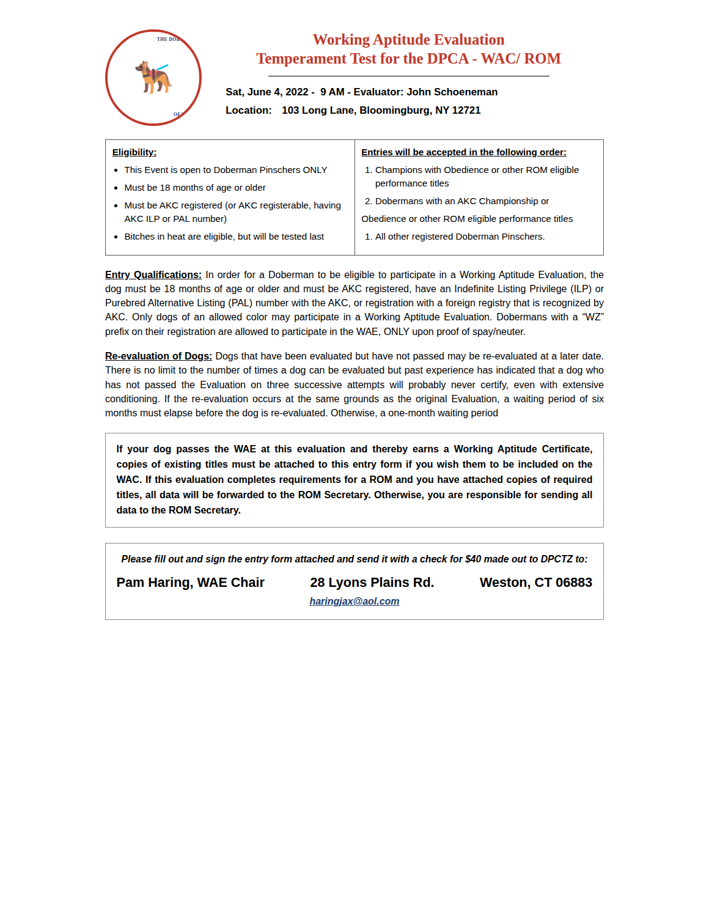THE DOBERMAN PINSCHER CLUB OF THE TAPPAN ZEE
🐕‍🦺
Working Aptitude Evaluation
Temperament Test for the DPCA - WAC/ ROM
Sat, June 4, 2022 - 9 AM - Evaluator: John Schoeneman
Location: 103 Long Lane, Bloomingburg, NY 12721
| Eligibility: This Event is open to Doberman Pinschers ONLY Must be 18 months of age or older Must be AKC registered (or AKC registerable, having AKC ILP or PAL number) Bitches in heat are eligible, but will be tested last | Entries will be accepted in the following order: Champions with Obedience or other ROM eligible performance titles Dobermans with an AKC Championship or Obedience or other ROM eligible performance titles All other registered Doberman Pinschers. |
Entry Qualifications: In order for a Doberman to be eligible to participate in a Working Aptitude Evaluation, the dog must be 18 months of age or older and must be AKC registered, have an Indefinite Listing Privilege (ILP) or Purebred Alternative Listing (PAL) number with the AKC, or registration with a foreign registry that is recognized by AKC. Only dogs of an allowed color may participate in a Working Aptitude Evaluation. Dobermans with a “WZ” prefix on their registration are allowed to participate in the WAE, ONLY upon proof of spay/neuter.
Re-evaluation of Dogs: Dogs that have been evaluated but have not passed may be re-evaluated at a later date. There is no limit to the number of times a dog can be evaluated but past experience has indicated that a dog who has not passed the Evaluation on three successive attempts will probably never certify, even with extensive conditioning. If the re-evaluation occurs at the same grounds as the original Evaluation, a waiting period of six months must elapse before the dog is re-evaluated. Otherwise, a one-month waiting period
If your dog passes the WAE at this evaluation and thereby earns a Working Aptitude Certificate, copies of existing titles must be attached to this entry form if you wish them to be included on the WAC. If this evaluation completes requirements for a ROM and you have attached copies of required titles, all data will be forwarded to the ROM Secretary. Otherwise, you are responsible for sending all data to the ROM Secretary.
Please fill out and sign the entry form attached and send it with a check for $40 made out to DPCTZ to:
Pam Haring, WAE Chair 28 Lyons Plains Rd. Weston, CT 06883
haringjax@aol.com